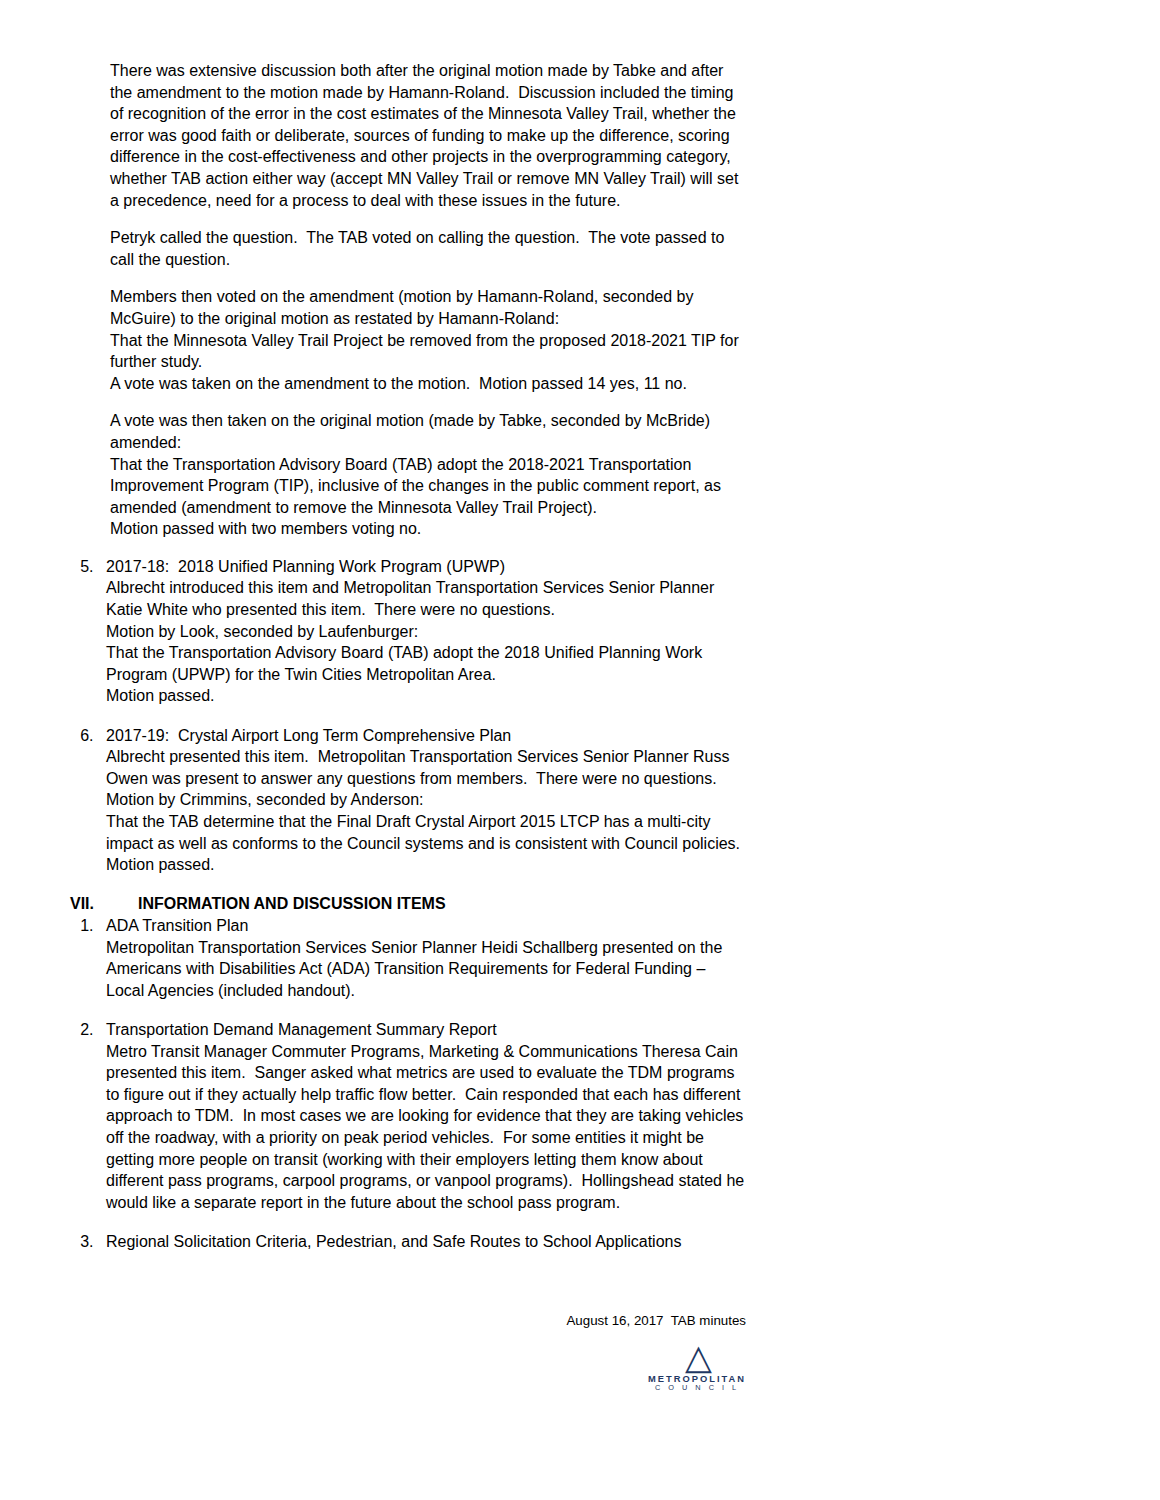There was extensive discussion both after the original motion made by Tabke and after the amendment to the motion made by Hamann-Roland. Discussion included the timing of recognition of the error in the cost estimates of the Minnesota Valley Trail, whether the error was good faith or deliberate, sources of funding to make up the difference, scoring difference in the cost-effectiveness and other projects in the overprogramming category, whether TAB action either way (accept MN Valley Trail or remove MN Valley Trail) will set a precedence, need for a process to deal with these issues in the future.
Petryk called the question. The TAB voted on calling the question. The vote passed to call the question.
Members then voted on the amendment (motion by Hamann-Roland, seconded by McGuire) to the original motion as restated by Hamann-Roland:
That the Minnesota Valley Trail Project be removed from the proposed 2018-2021 TIP for further study.
A vote was taken on the amendment to the motion. Motion passed 14 yes, 11 no.
A vote was then taken on the original motion (made by Tabke, seconded by McBride) amended:
That the Transportation Advisory Board (TAB) adopt the 2018-2021 Transportation Improvement Program (TIP), inclusive of the changes in the public comment report, as amended (amendment to remove the Minnesota Valley Trail Project).
Motion passed with two members voting no.
2017-18: 2018 Unified Planning Work Program (UPWP)
Albrecht introduced this item and Metropolitan Transportation Services Senior Planner Katie White who presented this item. There were no questions.
Motion by Look, seconded by Laufenburger:
That the Transportation Advisory Board (TAB) adopt the 2018 Unified Planning Work Program (UPWP) for the Twin Cities Metropolitan Area.
Motion passed.
2017-19: Crystal Airport Long Term Comprehensive Plan
Albrecht presented this item. Metropolitan Transportation Services Senior Planner Russ Owen was present to answer any questions from members. There were no questions.
Motion by Crimmins, seconded by Anderson:
That the TAB determine that the Final Draft Crystal Airport 2015 LTCP has a multi-city impact as well as conforms to the Council systems and is consistent with Council policies.
Motion passed.
VII.
INFORMATION AND DISCUSSION ITEMS
ADA Transition Plan
Metropolitan Transportation Services Senior Planner Heidi Schallberg presented on the Americans with Disabilities Act (ADA) Transition Requirements for Federal Funding – Local Agencies (included handout).
Transportation Demand Management Summary Report
Metro Transit Manager Commuter Programs, Marketing & Communications Theresa Cain presented this item. Sanger asked what metrics are used to evaluate the TDM programs to figure out if they actually help traffic flow better. Cain responded that each has different approach to TDM. In most cases we are looking for evidence that they are taking vehicles off the roadway, with a priority on peak period vehicles. For some entities it might be getting more people on transit (working with their employers letting them know about different pass programs, carpool programs, or vanpool programs). Hollingshead stated he would like a separate report in the future about the school pass program.
Regional Solicitation Criteria, Pedestrian, and Safe Routes to School Applications
August 16, 2017 TAB minutes
△
METROPOLITAN
C O U N C I L